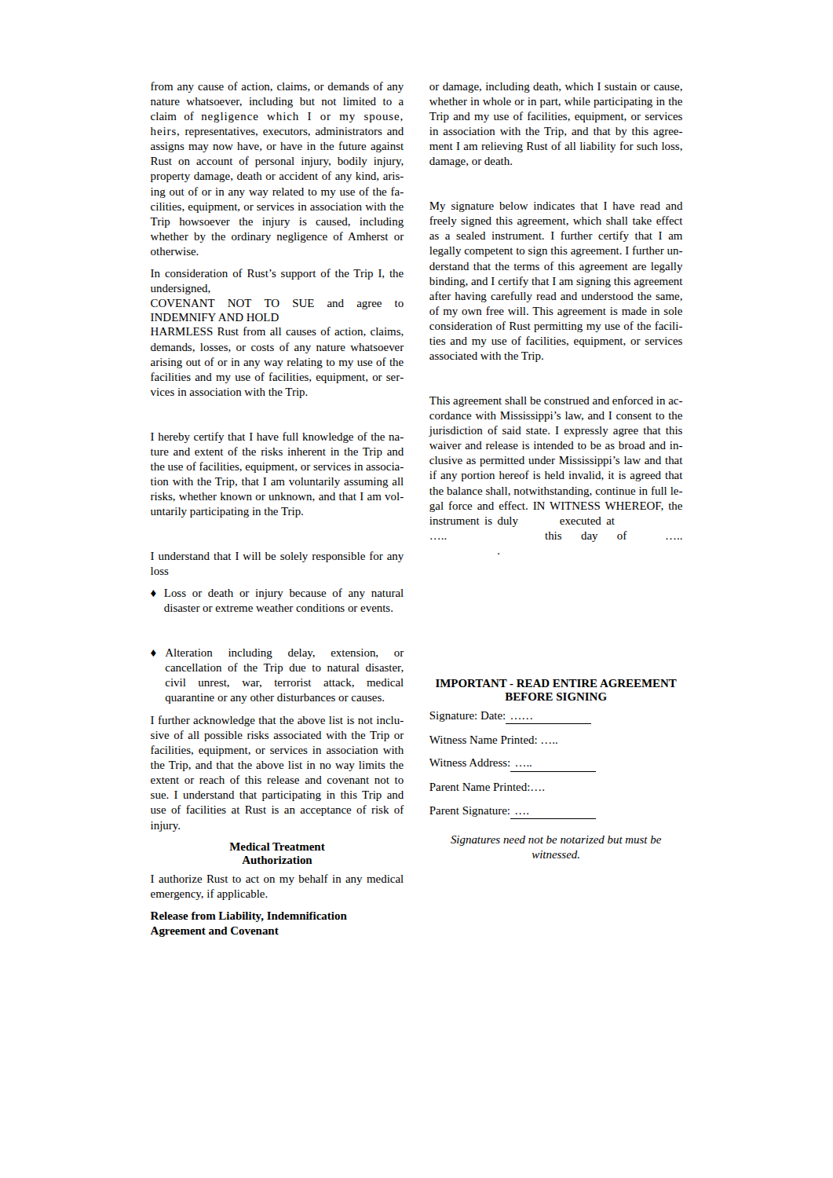from any cause of action, claims, or demands of any nature whatsoever, including but not limited to a claim of negligence which I or my spouse, heirs, representatives, executors, administrators and assigns may now have, or have in the future against Rust on account of personal injury, bodily injury, property damage, death or accident of any kind, arising out of or in any way related to my use of the facilities, equipment, or services in association with the Trip howsoever the injury is caused, including whether by the ordinary negligence of Amherst or otherwise.
In consideration of Rust’s support of the Trip I, the undersigned,
COVENANT NOT TO SUE and agree to
INDEMNIFY AND HOLD
HARMLESS Rust from all causes of action, claims, demands, losses, or costs of any nature whatsoever arising out of or in any way relating to my use of the facilities and my use of facilities, equipment, or services in association with the Trip.
I hereby certify that I have full knowledge of the nature and extent of the risks inherent in the Trip and the use of facilities, equipment, or services in association with the Trip, that I am voluntarily assuming all risks, whether known or unknown, and that I am voluntarily participating in the Trip.
I understand that I will be solely responsible for any loss
Loss or death or injury because of any natural disaster or extreme weather conditions or events.
Alteration including delay, extension, or cancellation of the Trip due to natural disaster, civil unrest, war, terrorist attack, medical quarantine or any other disturbances or causes.
I further acknowledge that the above list is not inclusive of all possible risks associated with the Trip or facilities, equipment, or services in association with the Trip, and that the above list in no way limits the extent or reach of this release and covenant not to sue. I understand that participating in this Trip and use of facilities at Rust is an acceptance of risk of injury.
Medical Treatment
Authorization
I authorize Rust to act on my behalf in any medical emergency, if applicable.
Release from Liability, Indemnification Agreement and Covenant
or damage, including death, which I sustain or cause, whether in whole or in part, while participating in the Trip and my use of facilities, equipment, or services in association with the Trip, and that by this agreement I am relieving Rust of all liability for such loss, damage, or death.
My signature below indicates that I have read and freely signed this agreement, which shall take effect as a sealed instrument. I further certify that I am legally competent to sign this agreement. I further understand that the terms of this agreement are legally binding, and I certify that I am signing this agreement after having carefully read and understood the same, of my own free will. This agreement is made in sole consideration of Rust permitting my use of the facilities and my use of facilities, equipment, or services associated with the Trip.
This agreement shall be construed and enforced in accordance with Mississippi’s law, and I consent to the jurisdiction of said state. I expressly agree that this waiver and release is intended to be as broad and inclusive as permitted under Mississippi’s law and that if any portion hereof is held invalid, it is agreed that the balance shall, notwithstanding, continue in full legal force and effect. IN WITNESS WHEREOF, the instrument is duly executed at ….. this day of ….. .
IMPORTANT - READ ENTIRE AGREEMENT
BEFORE SIGNING
Signature: Date: ……
Witness Name Printed: …..
Witness Address: …..
Parent Name Printed:….
Parent Signature: ….
Signatures need not be notarized but must be witnessed.